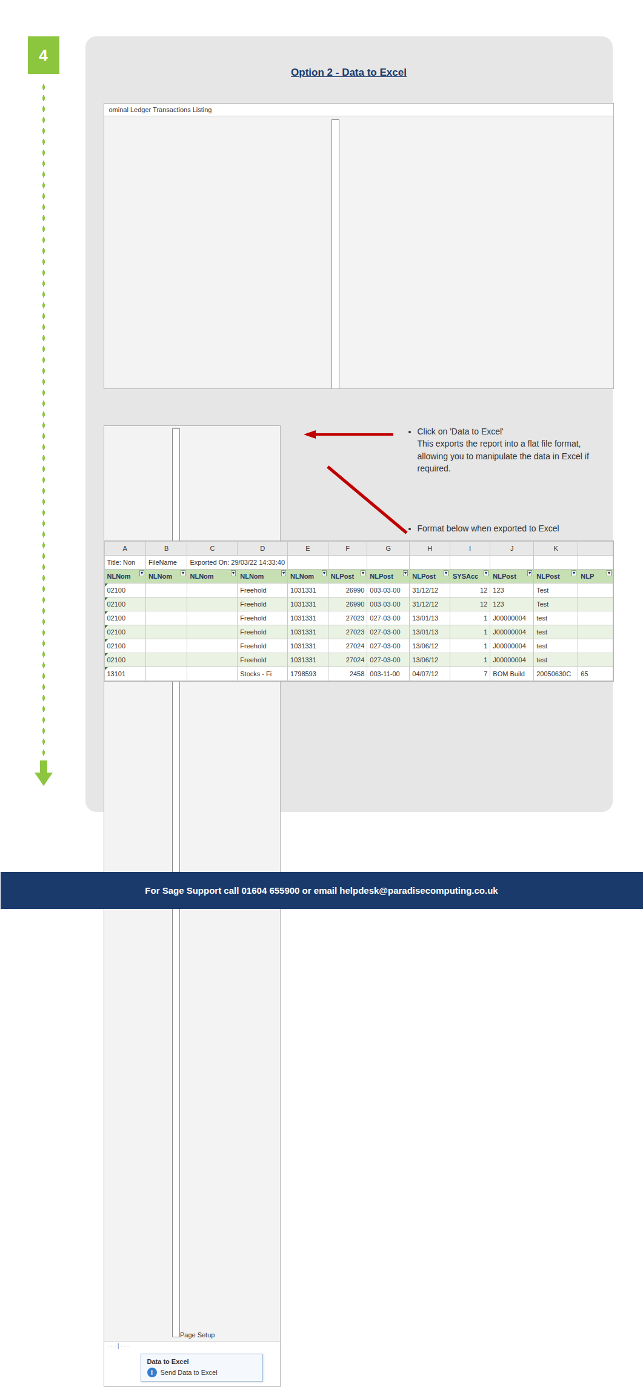4
Option 2 - Data to Excel
ominal Ledger Transactions Listing
nt Email Export Report to Excel Data to Excel Page Setup Printer Offsets Spool Edit Styles Close Goto Page 1
· · · 1 · · · | · · · 2 · · · | · · · 3 · · · | · · · 4 · · · | · · · 5 · · · | · · · 6 ·
Nominal Ledger Transactions Listing
| A/C No. | 02100 | CC | Dp | A/c Name | Freehold Property | Bro |
| | Tran | | |
| Seq | URN | Date | Period | Reference | Narrative |
| 1 | 003-03-00000269 | 31/12/2012 | 12 | 123 | Test |
| 2 | 003-03-00000269 | 31/12/2012 | 12 | 123 | Test |
| 3 | 027-03-00000270 | 13/01/2013 | 1 | J000000040 | test |
| 4 | 027-03-00000270 | 13/01/2013 | 1 | J000000040 | test |
| 5 | 027-03-00000270 | 13/06/2012 | 1 | J000000041 | test |
| 6 | 027-03-00000270 | 13/06/2012 | 1 | J000000041 | test |
Transaction Totals for 02100
YTD
Trans
Data to Excel Page Setup F
· · · | · · ·
Data to Excel
iSend Data to Excel
Click on 'Data to Excel'
This exports the report into a flat file format, allowing you to manipulate the data in Excel if required.
Format below when exported to Excel
| A | B | C | D | E | F | G | H | I | J | K | |
| --- | --- | --- | --- | --- | --- | --- | --- | --- | --- | --- | --- |
| Title: Non | FileName | Exported On: 29/03/22 14:33:40 | | | | | | | | |
| NLNom | NLNom | NLNom | NLNom | NLNom | NLPost | NLPost | NLPost | SYSAcc | NLPost | NLPost | NLP |
| 02100 | | | Freehold | 1031331 | 26990 | 003-03-00 | 31/12/12 | 12 | 123 | Test | |
| 02100 | | | Freehold | 1031331 | 26990 | 003-03-00 | 31/12/12 | 12 | 123 | Test | |
| 02100 | | | Freehold | 1031331 | 27023 | 027-03-00 | 13/01/13 | 1 | J00000004 | test | |
| 02100 | | | Freehold | 1031331 | 27023 | 027-03-00 | 13/01/13 | 1 | J00000004 | test | |
| 02100 | | | Freehold | 1031331 | 27024 | 027-03-00 | 13/06/12 | 1 | J00000004 | test | |
| 02100 | | | Freehold | 1031331 | 27024 | 027-03-00 | 13/06/12 | 1 | J00000004 | test | |
| 13101 | | | Stocks - Fi | 1798593 | 2458 | 003-11-00 | 04/07/12 | 7 | BOM Build | 20050630C | 65 |
For Sage Support call 01604 655900 or email helpdesk@paradisecomputing.co.uk